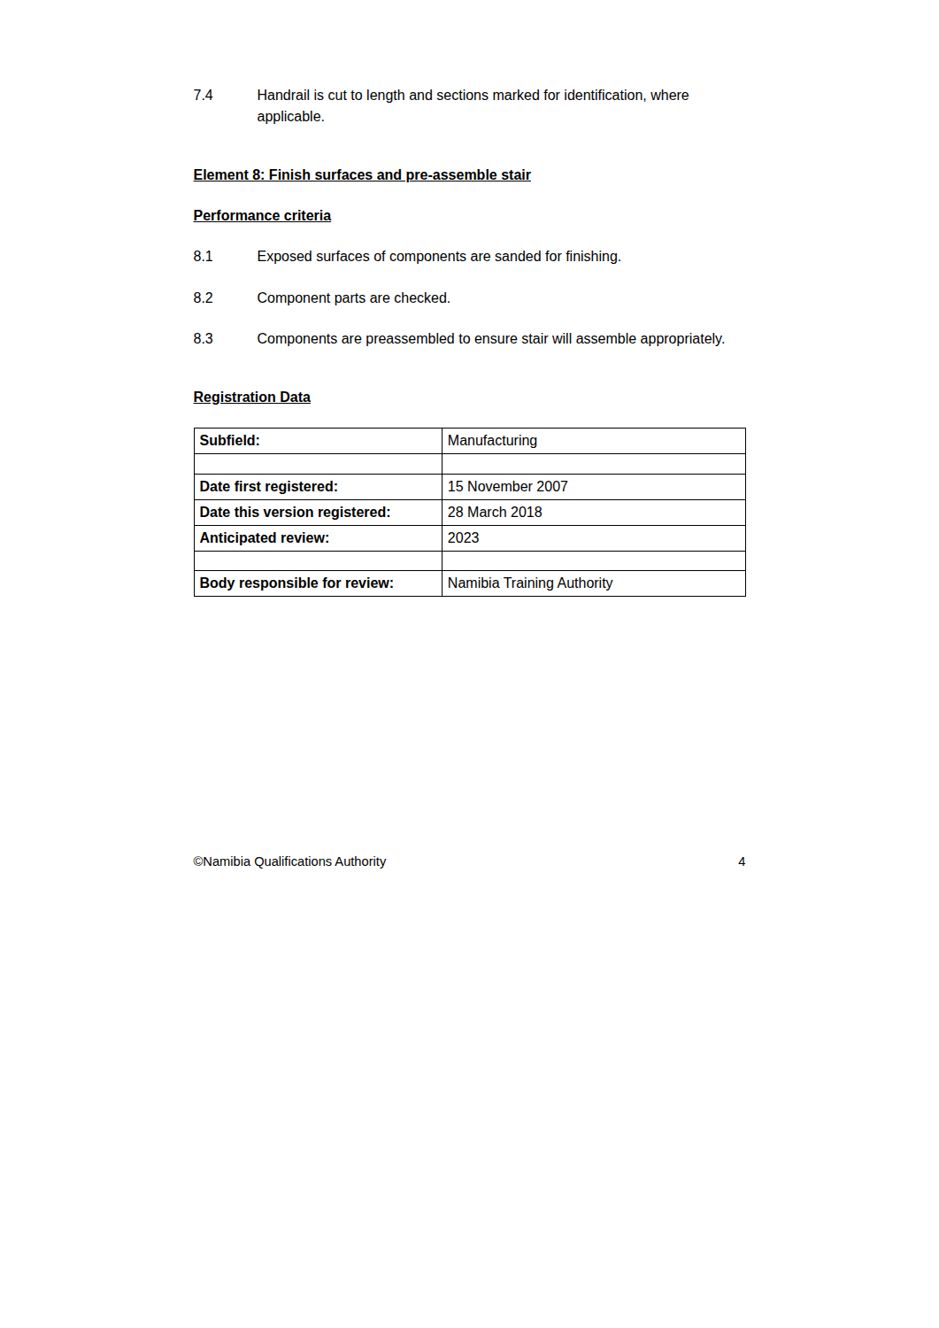7.4
Handrail is cut to length and sections marked for identification, where applicable.
Element 8: Finish surfaces and pre-assemble stair
Performance criteria
8.1
Exposed surfaces of components are sanded for finishing.
8.2
Component parts are checked.
8.3
Components are preassembled to ensure stair will assemble appropriately.
Registration Data
| Subfield: | Manufacturing |
| Date first registered: | 15 November 2007 |
| Date this version registered: | 28 March 2018 |
| Anticipated review: | 2023 |
| Body responsible for review: | Namibia Training Authority |
©Namibia Qualifications Authority
4